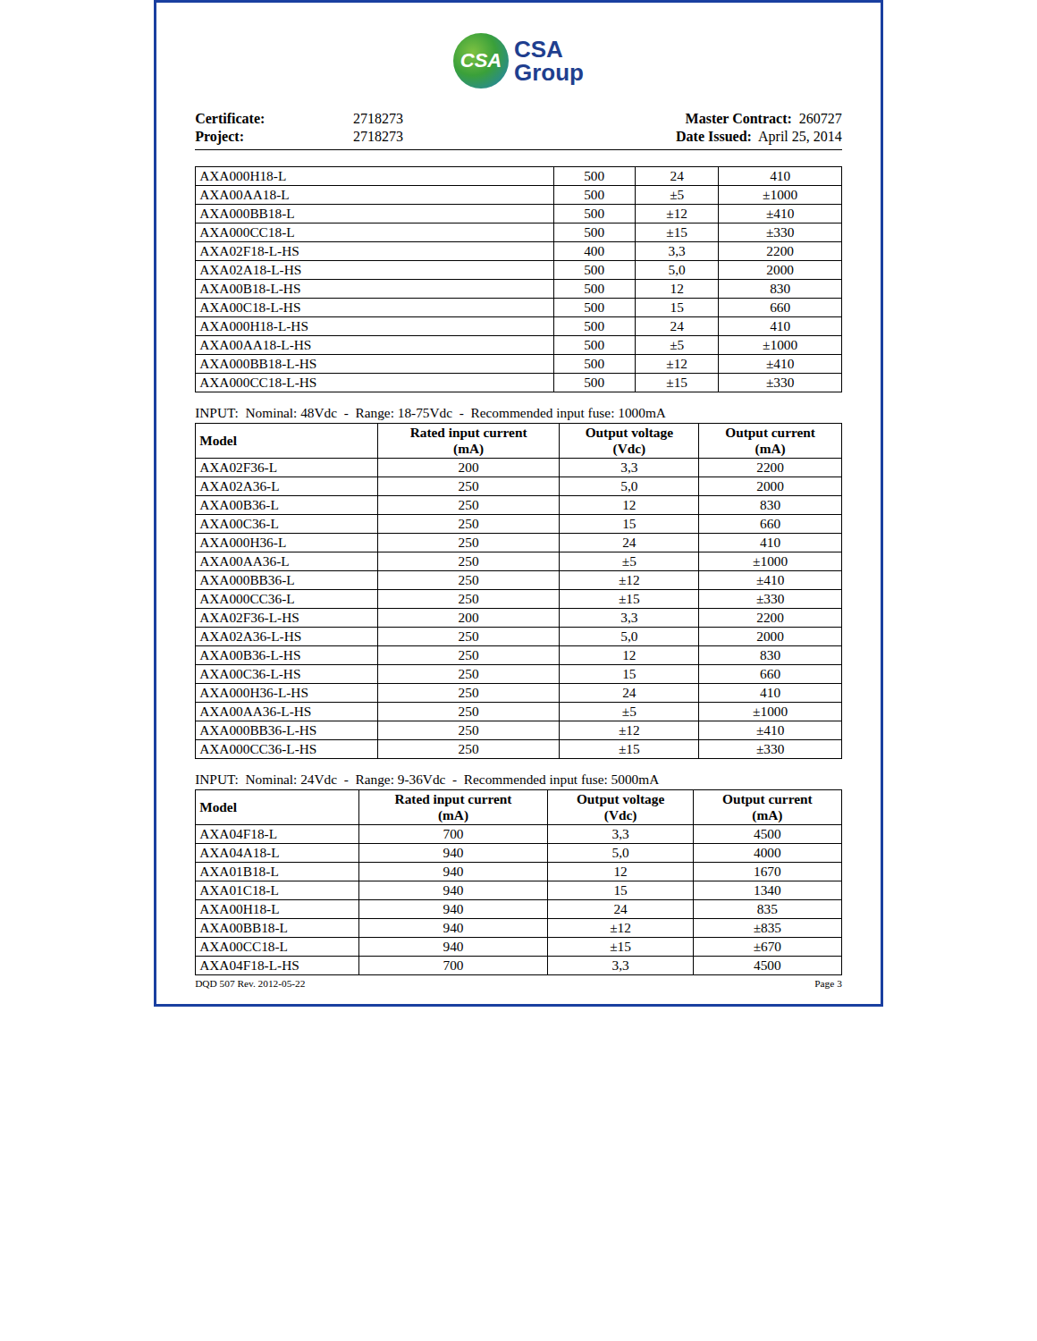CSA
CSAGroup
| Certificate: | 2718273 | Master Contract: 260727 |
| Project: | 2718273 | Date Issued: April 25, 2014 |
| AXA000H18-L | 500 | 24 | 410 |
| AXA00AA18-L | 500 | ±5 | ±1000 |
| AXA000BB18-L | 500 | ±12 | ±410 |
| AXA000CC18-L | 500 | ±15 | ±330 |
| AXA02F18-L-HS | 400 | 3,3 | 2200 |
| AXA02A18-L-HS | 500 | 5,0 | 2000 |
| AXA00B18-L-HS | 500 | 12 | 830 |
| AXA00C18-L-HS | 500 | 15 | 660 |
| AXA000H18-L-HS | 500 | 24 | 410 |
| AXA00AA18-L-HS | 500 | ±5 | ±1000 |
| AXA000BB18-L-HS | 500 | ±12 | ±410 |
| AXA000CC18-L-HS | 500 | ±15 | ±330 |
INPUT: Nominal: 48Vdc - Range: 18-75Vdc - Recommended input fuse: 1000mA
| Model | Rated input current (mA) | Output voltage (Vdc) | Output current (mA) |
| --- | --- | --- | --- |
| AXA02F36-L | 200 | 3,3 | 2200 |
| AXA02A36-L | 250 | 5,0 | 2000 |
| AXA00B36-L | 250 | 12 | 830 |
| AXA00C36-L | 250 | 15 | 660 |
| AXA000H36-L | 250 | 24 | 410 |
| AXA00AA36-L | 250 | ±5 | ±1000 |
| AXA000BB36-L | 250 | ±12 | ±410 |
| AXA000CC36-L | 250 | ±15 | ±330 |
| AXA02F36-L-HS | 200 | 3,3 | 2200 |
| AXA02A36-L-HS | 250 | 5,0 | 2000 |
| AXA00B36-L-HS | 250 | 12 | 830 |
| AXA00C36-L-HS | 250 | 15 | 660 |
| AXA000H36-L-HS | 250 | 24 | 410 |
| AXA00AA36-L-HS | 250 | ±5 | ±1000 |
| AXA000BB36-L-HS | 250 | ±12 | ±410 |
| AXA000CC36-L-HS | 250 | ±15 | ±330 |
INPUT: Nominal: 24Vdc - Range: 9-36Vdc - Recommended input fuse: 5000mA
| Model | Rated input current (mA) | Output voltage (Vdc) | Output current (mA) |
| --- | --- | --- | --- |
| AXA04F18-L | 700 | 3,3 | 4500 |
| AXA04A18-L | 940 | 5,0 | 4000 |
| AXA01B18-L | 940 | 12 | 1670 |
| AXA01C18-L | 940 | 15 | 1340 |
| AXA00H18-L | 940 | 24 | 835 |
| AXA00BB18-L | 940 | ±12 | ±835 |
| AXA00CC18-L | 940 | ±15 | ±670 |
| AXA04F18-L-HS | 700 | 3,3 | 4500 |
DQD 507 Rev. 2012-05-22 Page 3